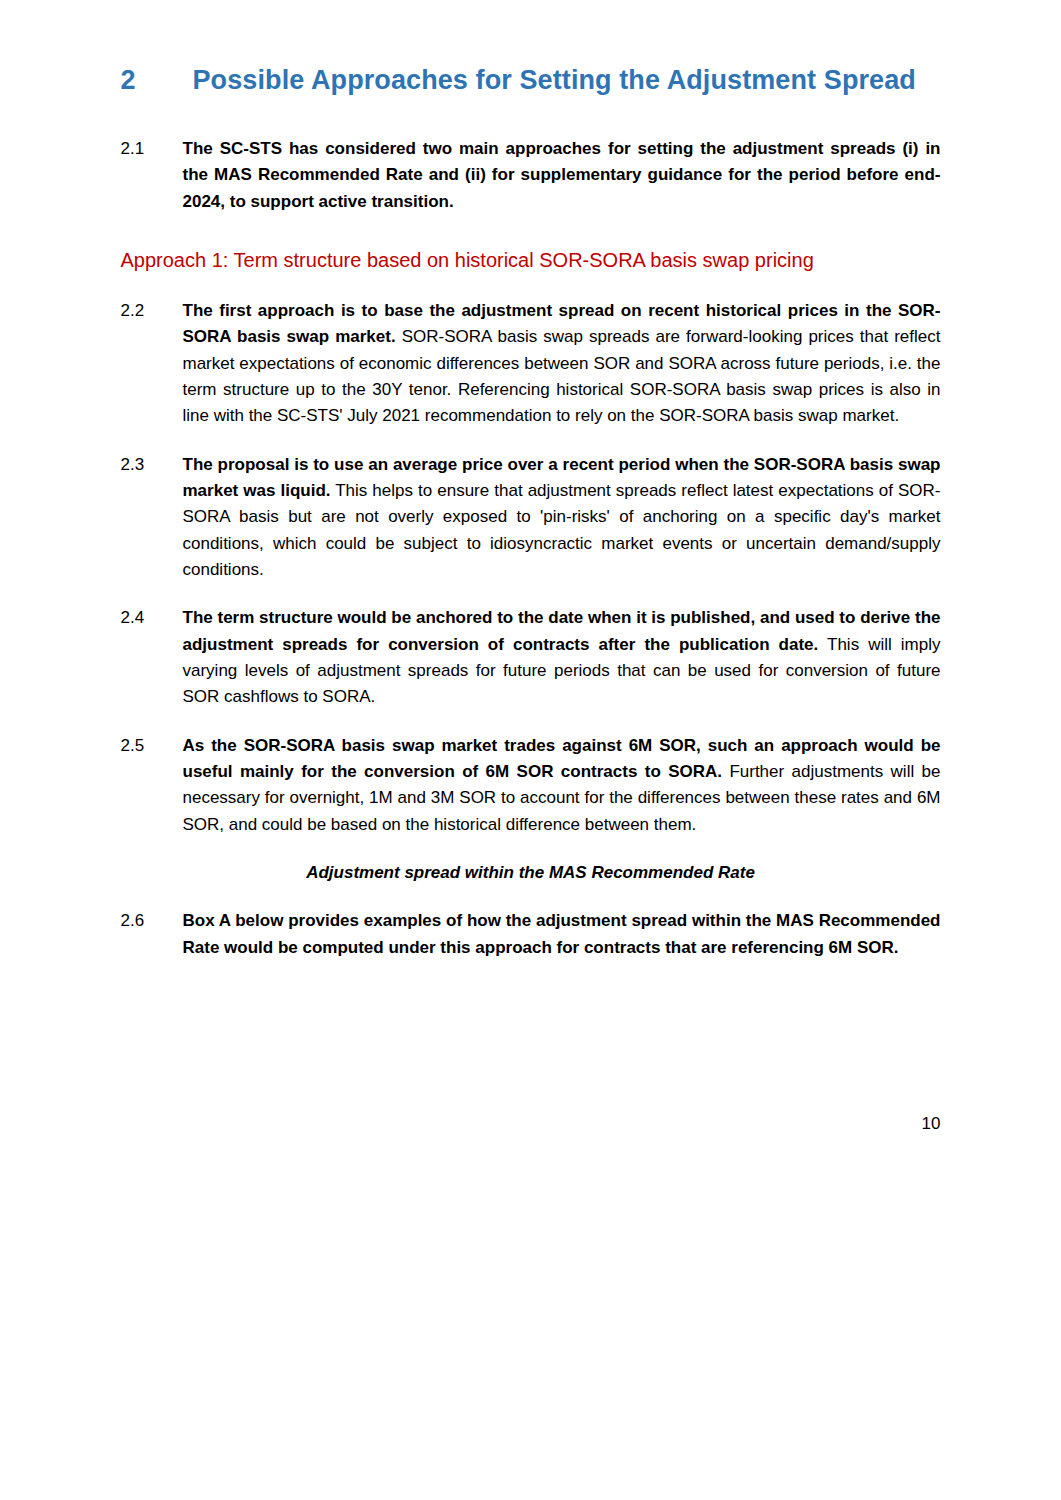2 Possible Approaches for Setting the Adjustment Spread
2.1
The SC-STS has considered two main approaches for setting the adjustment spreads (i) in the MAS Recommended Rate and (ii) for supplementary guidance for the period before end-2024, to support active transition.
Approach 1: Term structure based on historical SOR-SORA basis swap pricing
2.2
The first approach is to base the adjustment spread on recent historical prices in the SOR-SORA basis swap market. SOR-SORA basis swap spreads are forward-looking prices that reflect market expectations of economic differences between SOR and SORA across future periods, i.e. the term structure up to the 30Y tenor. Referencing historical SOR-SORA basis swap prices is also in line with the SC-STS' July 2021 recommendation to rely on the SOR-SORA basis swap market.
2.3
The proposal is to use an average price over a recent period when the SOR-SORA basis swap market was liquid. This helps to ensure that adjustment spreads reflect latest expectations of SOR-SORA basis but are not overly exposed to 'pin-risks' of anchoring on a specific day's market conditions, which could be subject to idiosyncractic market events or uncertain demand/supply conditions.
2.4
The term structure would be anchored to the date when it is published, and used to derive the adjustment spreads for conversion of contracts after the publication date. This will imply varying levels of adjustment spreads for future periods that can be used for conversion of future SOR cashflows to SORA.
2.5
As the SOR-SORA basis swap market trades against 6M SOR, such an approach would be useful mainly for the conversion of 6M SOR contracts to SORA. Further adjustments will be necessary for overnight, 1M and 3M SOR to account for the differences between these rates and 6M SOR, and could be based on the historical difference between them.
Adjustment spread within the MAS Recommended Rate
2.6
Box A below provides examples of how the adjustment spread within the MAS Recommended Rate would be computed under this approach for contracts that are referencing 6M SOR.
10